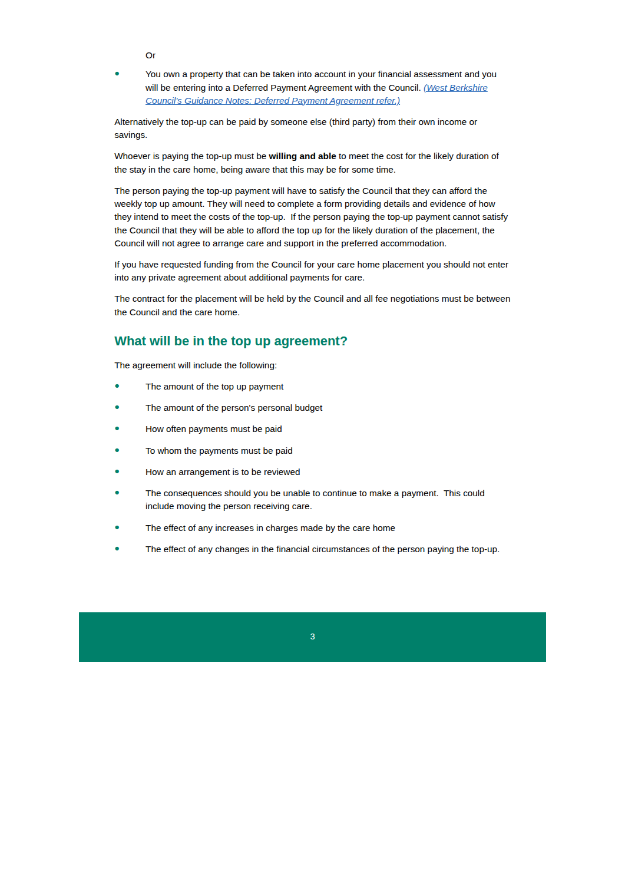Or
You own a property that can be taken into account in your financial assessment and you will be entering into a Deferred Payment Agreement with the Council. (West Berkshire Council's Guidance Notes: Deferred Payment Agreement refer.)
Alternatively the top-up can be paid by someone else (third party) from their own income or savings.
Whoever is paying the top-up must be willing and able to meet the cost for the likely duration of the stay in the care home, being aware that this may be for some time.
The person paying the top-up payment will have to satisfy the Council that they can afford the weekly top up amount. They will need to complete a form providing details and evidence of how they intend to meet the costs of the top-up. If the person paying the top-up payment cannot satisfy the Council that they will be able to afford the top up for the likely duration of the placement, the Council will not agree to arrange care and support in the preferred accommodation.
If you have requested funding from the Council for your care home placement you should not enter into any private agreement about additional payments for care.
The contract for the placement will be held by the Council and all fee negotiations must be between the Council and the care home.
What will be in the top up agreement?
The agreement will include the following:
The amount of the top up payment
The amount of the person's personal budget
How often payments must be paid
To whom the payments must be paid
How an arrangement is to be reviewed
The consequences should you be unable to continue to make a payment. This could include moving the person receiving care.
The effect of any increases in charges made by the care home
The effect of any changes in the financial circumstances of the person paying the top-up.
3